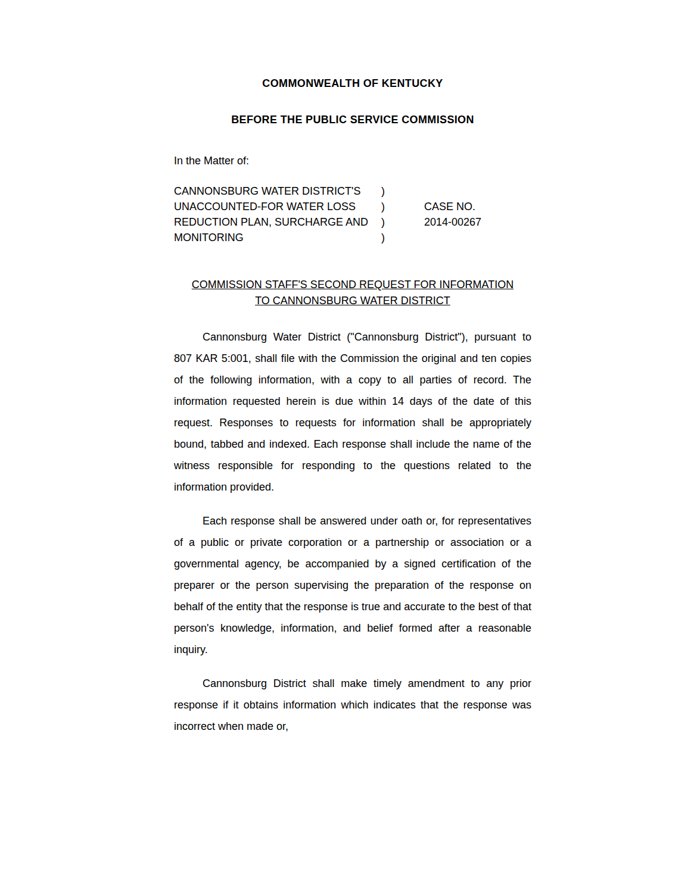COMMONWEALTH OF KENTUCKY
BEFORE THE PUBLIC SERVICE COMMISSION
In the Matter of:
| CANNONSBURG WATER DISTRICT'S | ) | |
| UNACCOUNTED-FOR WATER LOSS | ) | CASE NO. |
| REDUCTION PLAN, SURCHARGE AND | ) | 2014-00267 |
| MONITORING | ) | |
COMMISSION STAFF'S SECOND REQUEST FOR INFORMATION
TO CANNONSBURG WATER DISTRICT
Cannonsburg Water District ("Cannonsburg District"), pursuant to 807 KAR 5:001, shall file with the Commission the original and ten copies of the following information, with a copy to all parties of record. The information requested herein is due within 14 days of the date of this request. Responses to requests for information shall be appropriately bound, tabbed and indexed. Each response shall include the name of the witness responsible for responding to the questions related to the information provided.
Each response shall be answered under oath or, for representatives of a public or private corporation or a partnership or association or a governmental agency, be accompanied by a signed certification of the preparer or the person supervising the preparation of the response on behalf of the entity that the response is true and accurate to the best of that person's knowledge, information, and belief formed after a reasonable inquiry.
Cannonsburg District shall make timely amendment to any prior response if it obtains information which indicates that the response was incorrect when made or,